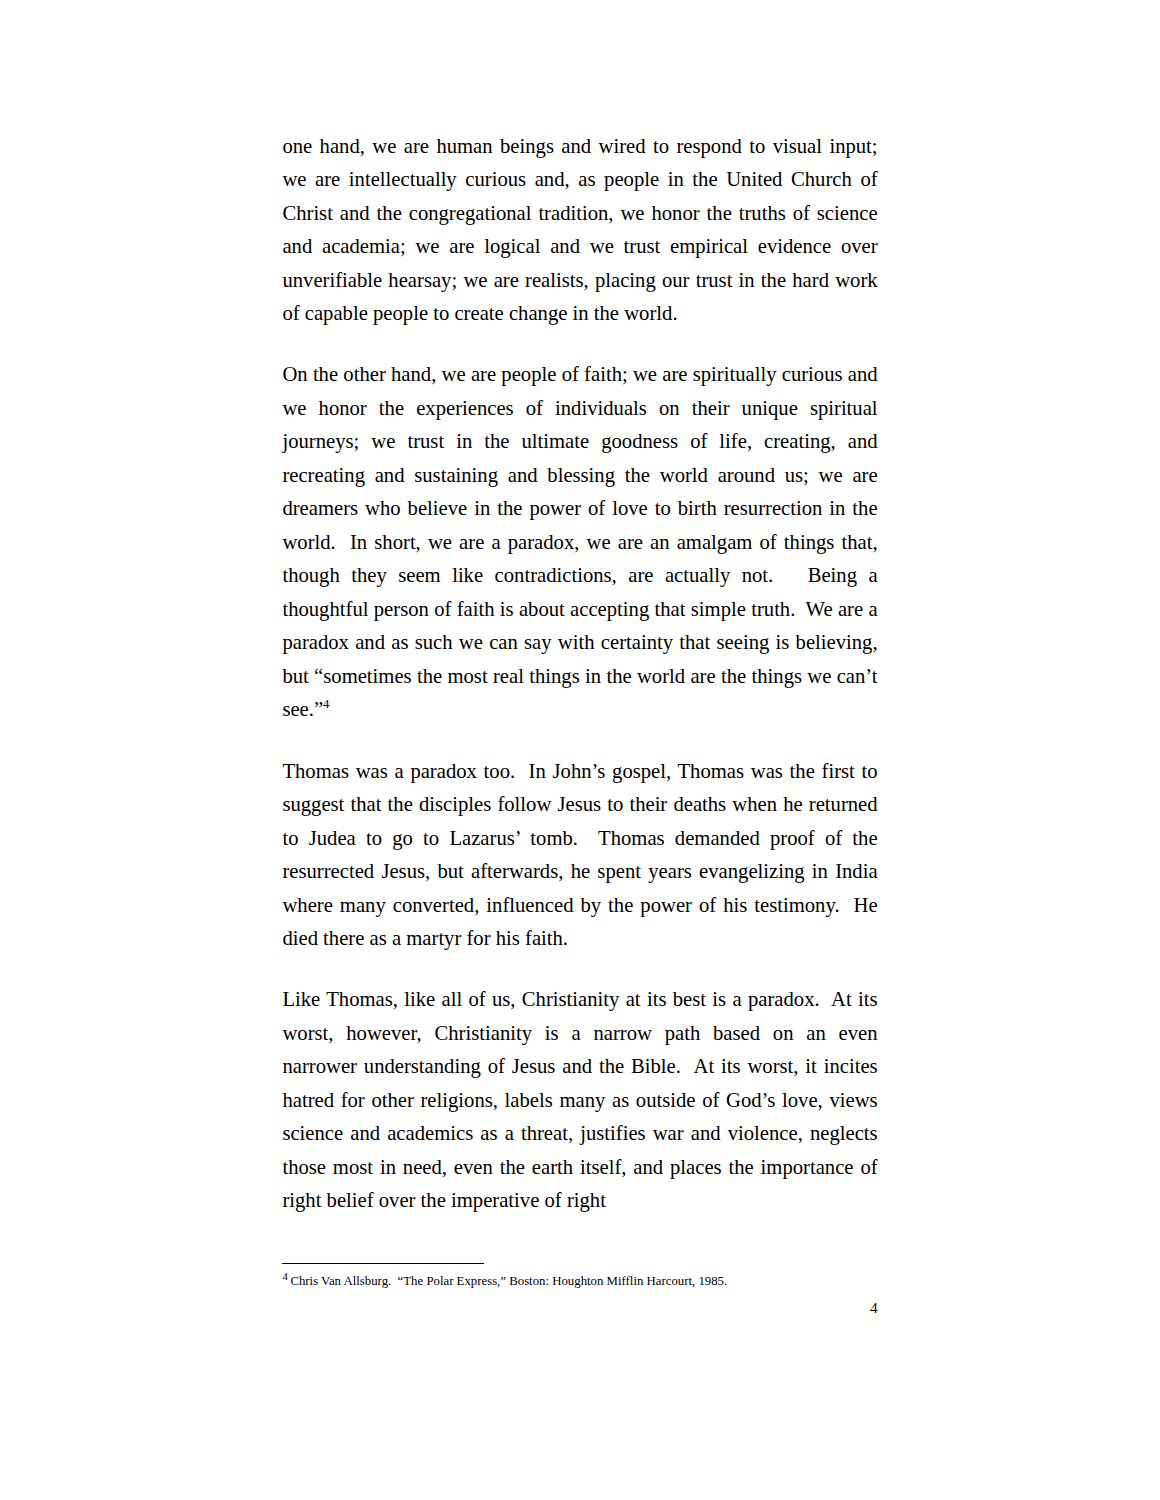one hand, we are human beings and wired to respond to visual input; we are intellectually curious and, as people in the United Church of Christ and the congregational tradition, we honor the truths of science and academia; we are logical and we trust empirical evidence over unverifiable hearsay; we are realists, placing our trust in the hard work of capable people to create change in the world.
On the other hand, we are people of faith; we are spiritually curious and we honor the experiences of individuals on their unique spiritual journeys; we trust in the ultimate goodness of life, creating, and recreating and sustaining and blessing the world around us; we are dreamers who believe in the power of love to birth resurrection in the world. In short, we are a paradox, we are an amalgam of things that, though they seem like contradictions, are actually not. Being a thoughtful person of faith is about accepting that simple truth. We are a paradox and as such we can say with certainty that seeing is believing, but “sometimes the most real things in the world are the things we can’t see.”4
Thomas was a paradox too. In John’s gospel, Thomas was the first to suggest that the disciples follow Jesus to their deaths when he returned to Judea to go to Lazarus’ tomb. Thomas demanded proof of the resurrected Jesus, but afterwards, he spent years evangelizing in India where many converted, influenced by the power of his testimony. He died there as a martyr for his faith.
Like Thomas, like all of us, Christianity at its best is a paradox. At its worst, however, Christianity is a narrow path based on an even narrower understanding of Jesus and the Bible. At its worst, it incites hatred for other religions, labels many as outside of God’s love, views science and academics as a threat, justifies war and violence, neglects those most in need, even the earth itself, and places the importance of right belief over the imperative of right
4Chris Van Allsburg. “The Polar Express,” Boston: Houghton Mifflin Harcourt, 1985.
4